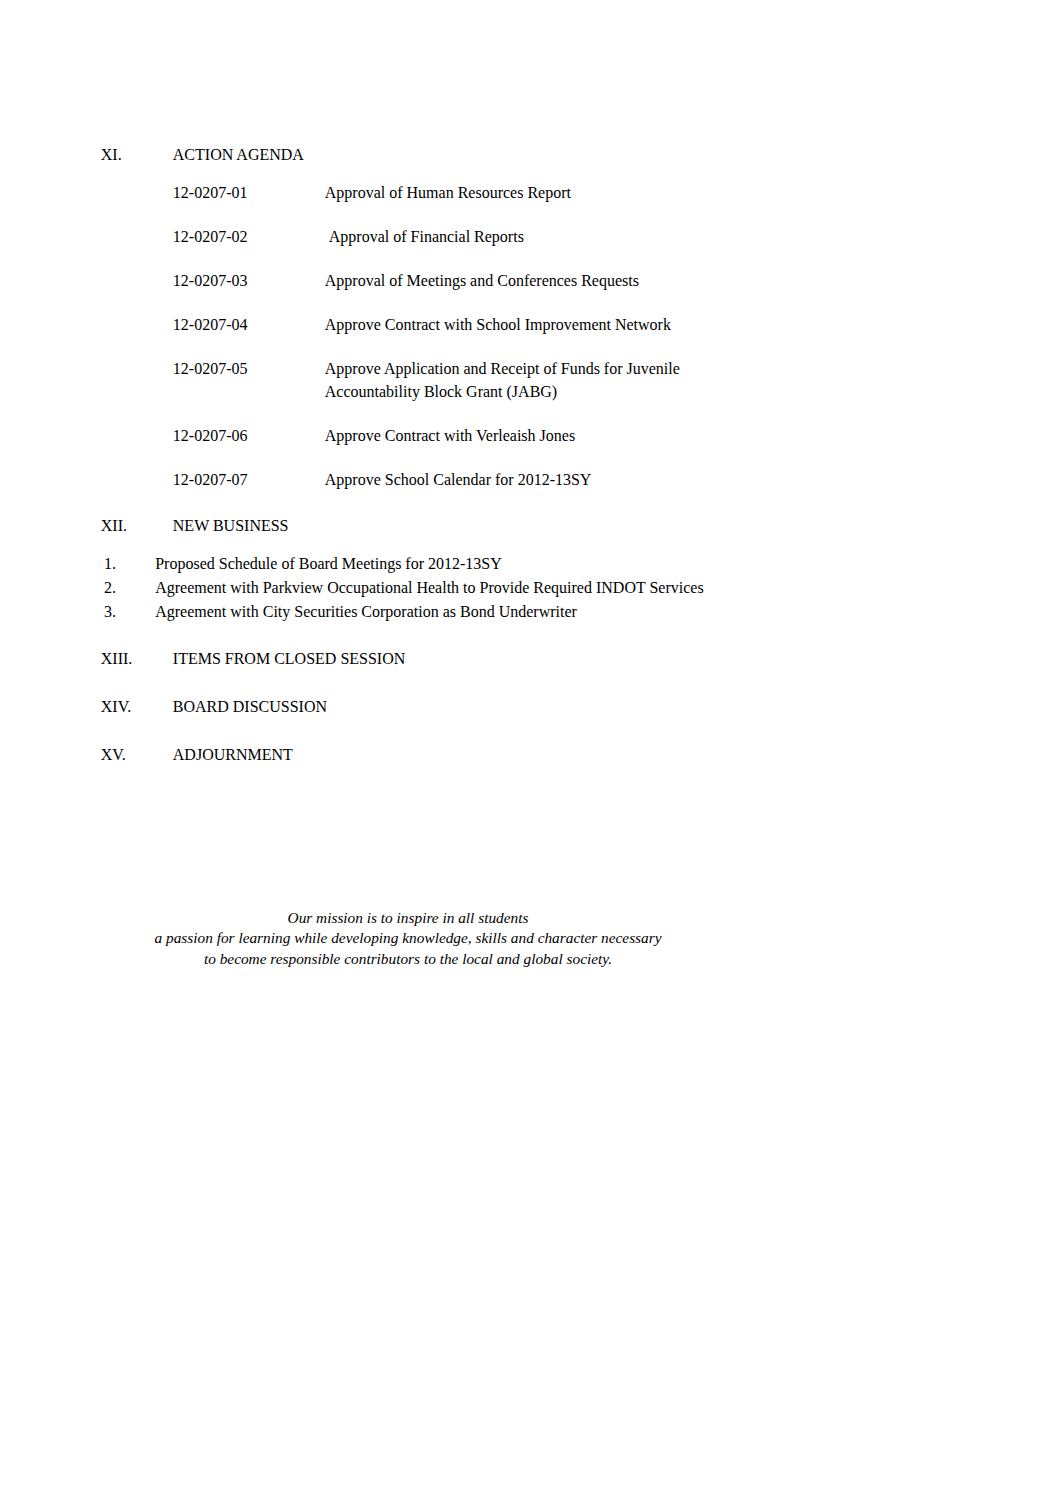XI.
ACTION AGENDA
12-0207-01
Approval of Human Resources Report
12-0207-02
Approval of Financial Reports
12-0207-03
Approval of Meetings and Conferences Requests
12-0207-04
Approve Contract with School Improvement Network
12-0207-05
Approve Application and Receipt of Funds for Juvenile Accountability Block Grant (JABG)
12-0207-06
Approve Contract with Verleaish Jones
12-0207-07
Approve School Calendar for 2012-13SY
XII.
NEW BUSINESS
1. Proposed Schedule of Board Meetings for 2012-13SY
2. Agreement with Parkview Occupational Health to Provide Required INDOT Services
3. Agreement with City Securities Corporation as Bond Underwriter
XIII.
ITEMS FROM CLOSED SESSION
XIV.
BOARD DISCUSSION
XV.
ADJOURNMENT
Our mission is to inspire in all students
a passion for learning while developing knowledge, skills and character necessary
to become responsible contributors to the local and global society.